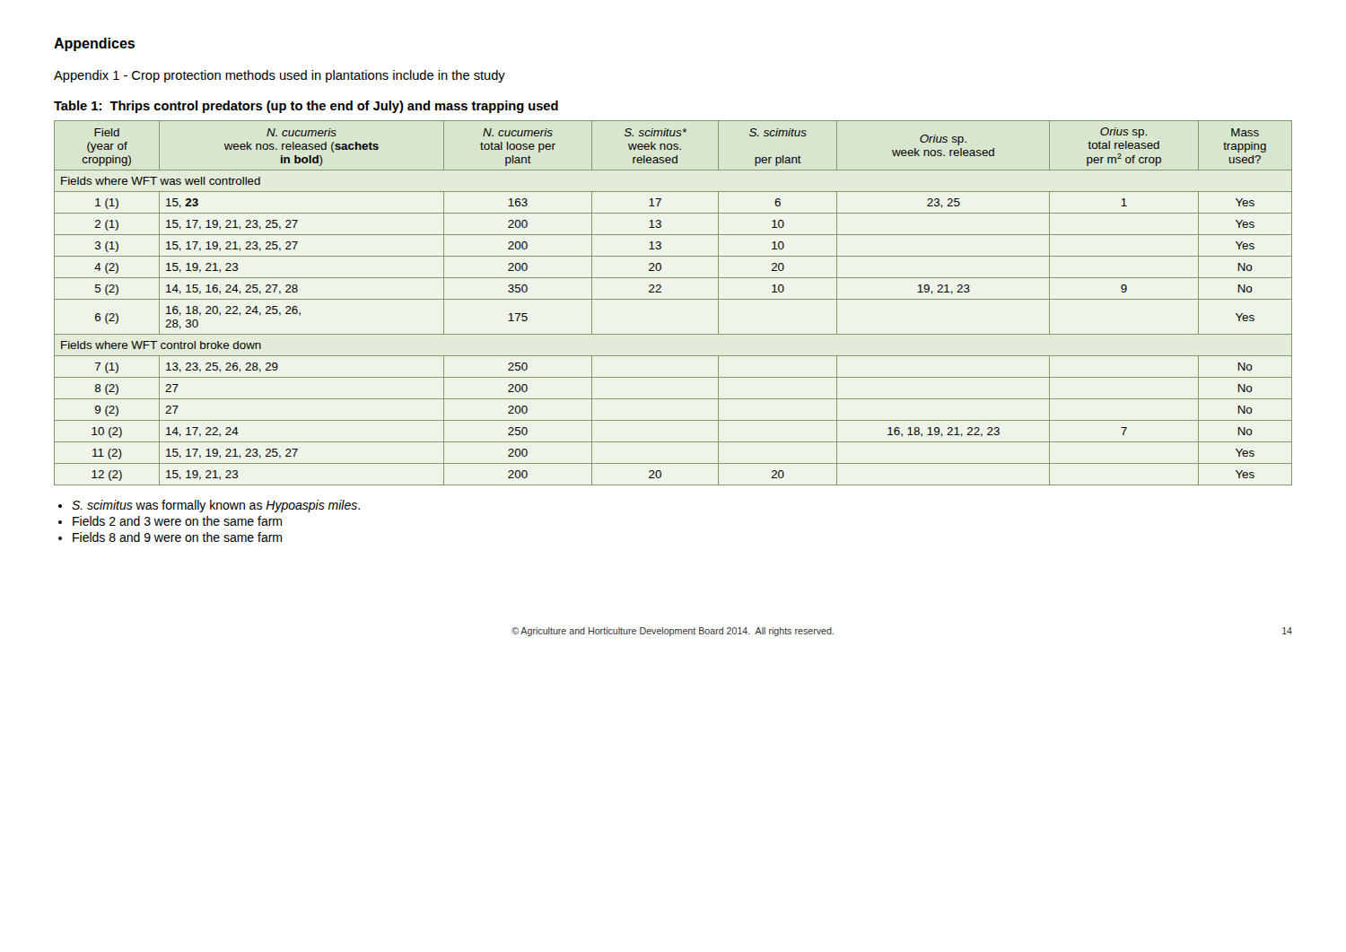Appendices
Appendix 1 - Crop protection methods used in plantations include in the study
Table 1: Thrips control predators (up to the end of July) and mass trapping used
| Field (year of cropping) | N. cucumeris week nos. released ( sachets in bold ) | N. cucumeris total loose per plant | S. scimitus* week nos. released | S. scimitus per plant | Orius sp. week nos. released | Orius sp. total released per m 2 of crop | Mass trapping used? |
| --- | --- | --- | --- | --- | --- | --- | --- |
| Fields where WFT was well controlled |
| 1 (1) | 15, 23 | 163 | 17 | 6 | 23, 25 | 1 | Yes |
| 2 (1) | 15, 17, 19, 21, 23, 25, 27 | 200 | 13 | 10 | | | Yes |
| 3 (1) | 15, 17, 19, 21, 23, 25, 27 | 200 | 13 | 10 | | | Yes |
| 4 (2) | 15, 19, 21, 23 | 200 | 20 | 20 | | | No |
| 5 (2) | 14, 15, 16, 24, 25, 27, 28 | 350 | 22 | 10 | 19, 21, 23 | 9 | No |
| 6 (2) | 16, 18, 20, 22, 24, 25, 26, 28, 30 | 175 | | | | | Yes |
| Fields where WFT control broke down |
| 7 (1) | 13, 23, 25, 26, 28, 29 | 250 | | | | | No |
| 8 (2) | 27 | 200 | | | | | No |
| 9 (2) | 27 | 200 | | | | | No |
| 10 (2) | 14, 17, 22, 24 | 250 | | | 16, 18, 19, 21, 22, 23 | 7 | No |
| 11 (2) | 15, 17, 19, 21, 23, 25, 27 | 200 | | | | | Yes |
| 12 (2) | 15, 19, 21, 23 | 200 | 20 | 20 | | | Yes |
S. scimitus was formally known as Hypoaspis miles.
Fields 2 and 3 were on the same farm
Fields 8 and 9 were on the same farm
© Agriculture and Horticulture Development Board 2014. All rights reserved. 14